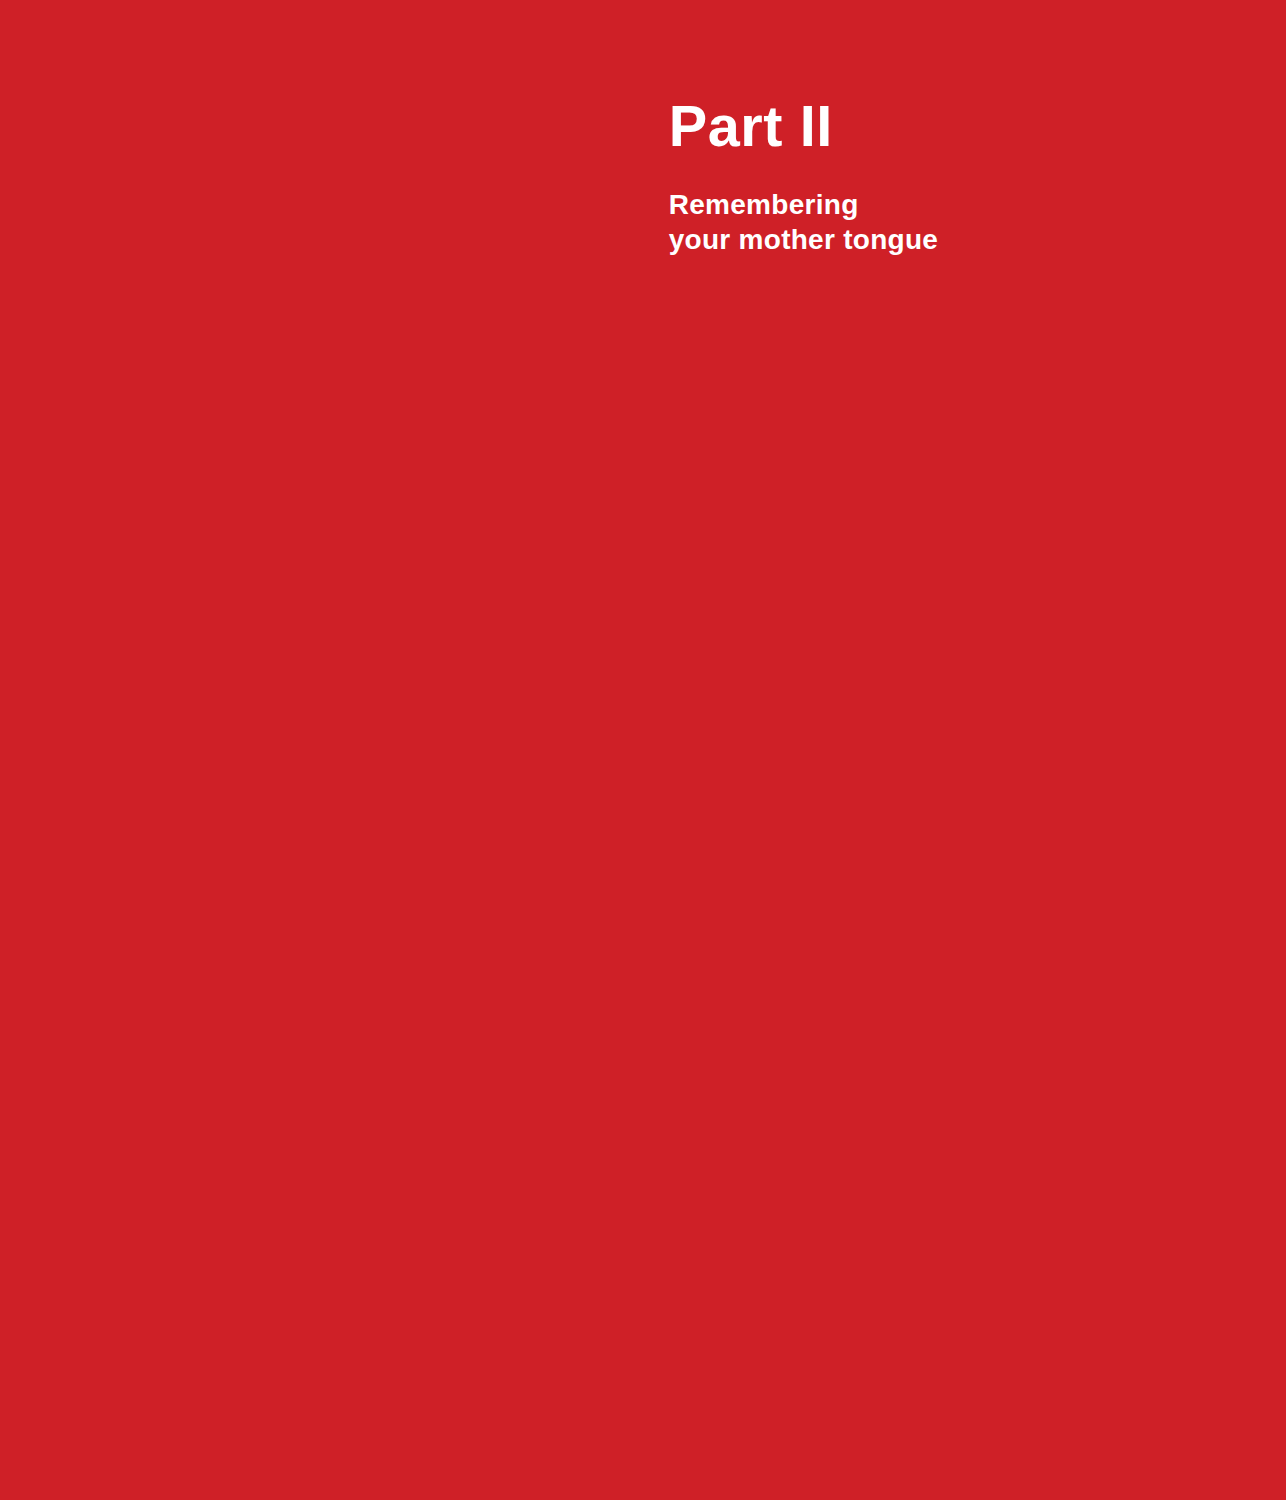Part II
Remembering
your mother tongue